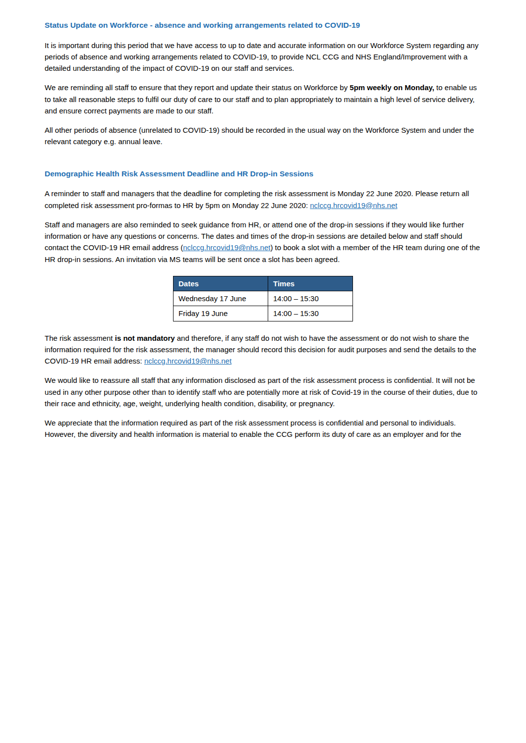Status Update on Workforce - absence and working arrangements related to COVID-19
It is important during this period that we have access to up to date and accurate information on our Workforce System regarding any periods of absence and working arrangements related to COVID-19, to provide NCL CCG and NHS England/Improvement with a detailed understanding of the impact of COVID-19 on our staff and services.
We are reminding all staff to ensure that they report and update their status on Workforce by 5pm weekly on Monday, to enable us to take all reasonable steps to fulfil our duty of care to our staff and to plan appropriately to maintain a high level of service delivery, and ensure correct payments are made to our staff.
All other periods of absence (unrelated to COVID-19) should be recorded in the usual way on the Workforce System and under the relevant category e.g. annual leave.
Demographic Health Risk Assessment Deadline and HR Drop-in Sessions
A reminder to staff and managers that the deadline for completing the risk assessment is Monday 22 June 2020. Please return all completed risk assessment pro-formas to HR by 5pm on Monday 22 June 2020: nclccg.hrcovid19@nhs.net
Staff and managers are also reminded to seek guidance from HR, or attend one of the drop-in sessions if they would like further information or have any questions or concerns. The dates and times of the drop-in sessions are detailed below and staff should contact the COVID-19 HR email address (nclccg.hrcovid19@nhs.net) to book a slot with a member of the HR team during one of the HR drop-in sessions. An invitation via MS teams will be sent once a slot has been agreed.
| Dates | Times |
| --- | --- |
| Wednesday 17 June | 14:00 – 15:30 |
| Friday 19 June | 14:00 – 15:30 |
The risk assessment is not mandatory and therefore, if any staff do not wish to have the assessment or do not wish to share the information required for the risk assessment, the manager should record this decision for audit purposes and send the details to the COVID-19 HR email address: nclccg.hrcovid19@nhs.net
We would like to reassure all staff that any information disclosed as part of the risk assessment process is confidential. It will not be used in any other purpose other than to identify staff who are potentially more at risk of Covid-19 in the course of their duties, due to their race and ethnicity, age, weight, underlying health condition, disability, or pregnancy.
We appreciate that the information required as part of the risk assessment process is confidential and personal to individuals. However, the diversity and health information is material to enable the CCG perform its duty of care as an employer and for the